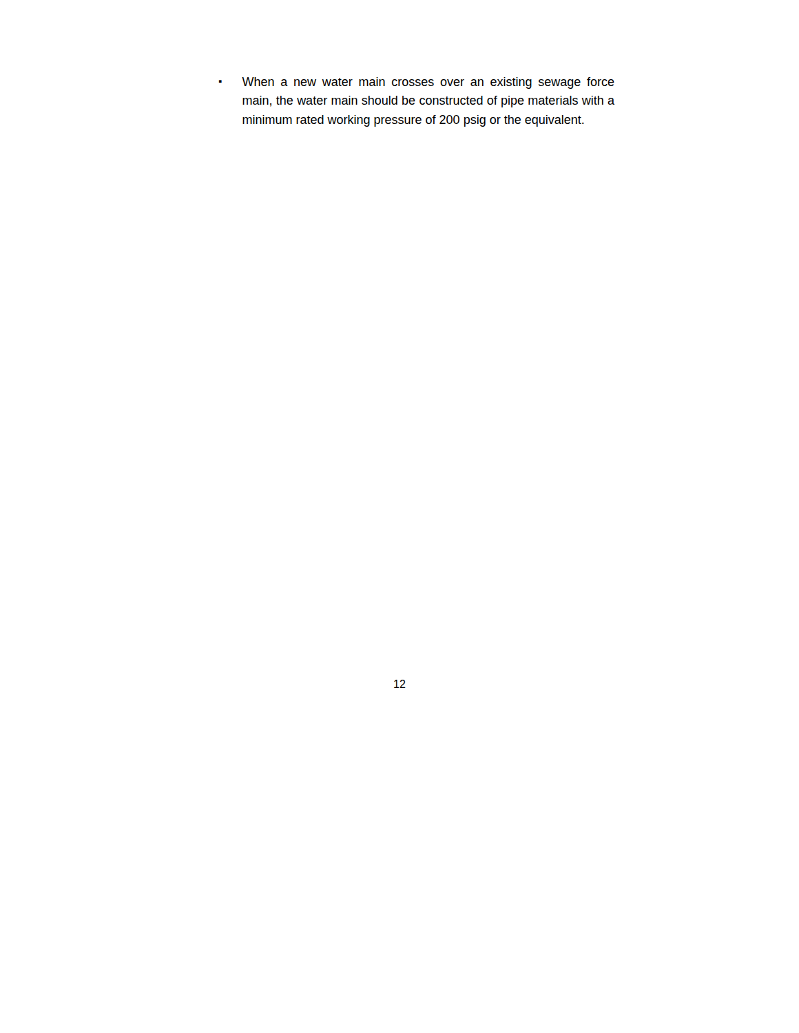When a new water main crosses over an existing sewage force main, the water main should be constructed of pipe materials with a minimum rated working pressure of 200 psig or the equivalent.
12